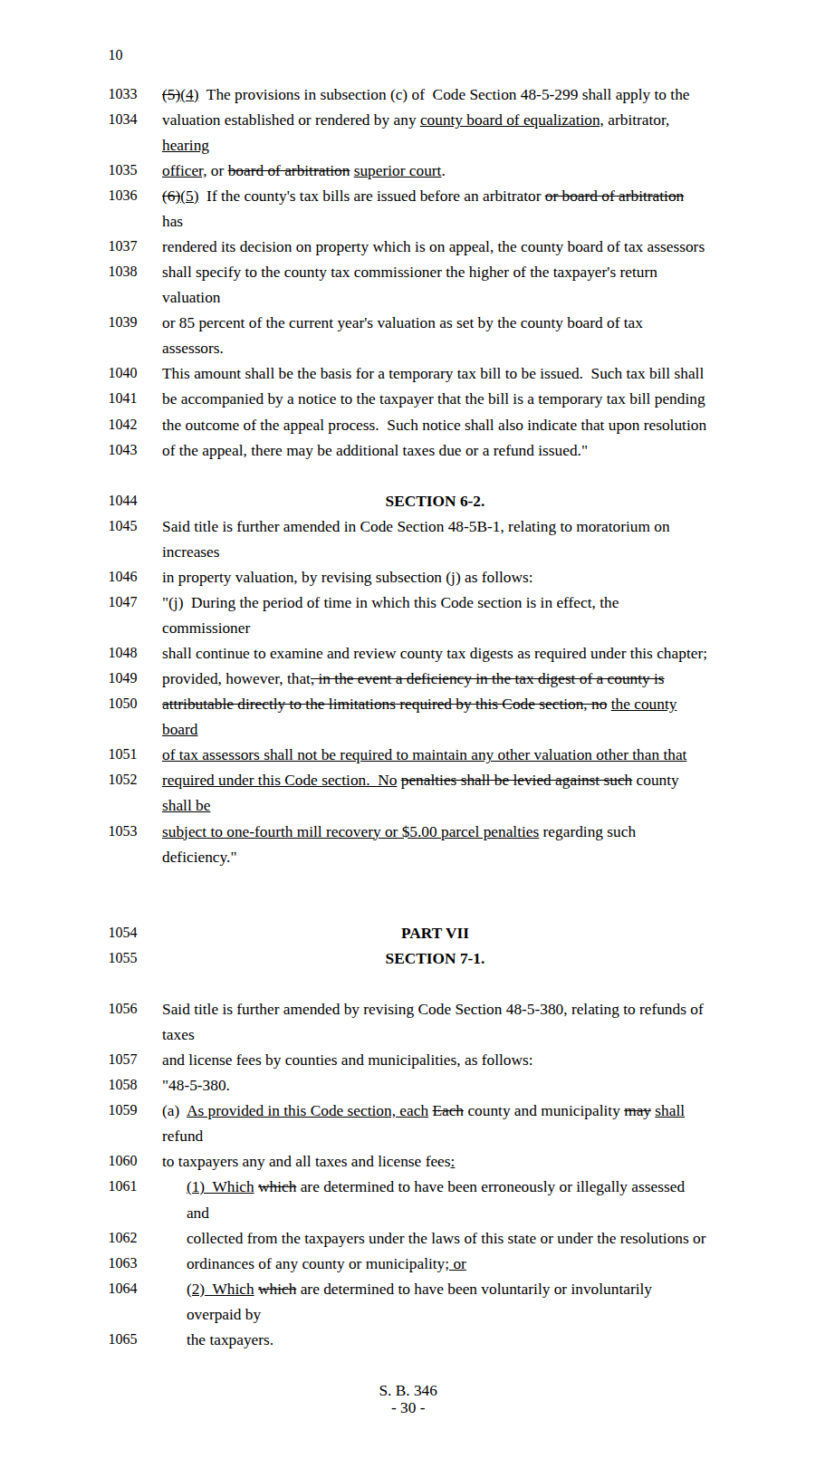10
| 1033 | (5) (4) The provisions in subsection (c) of Code Section 48-5-299 shall apply to the |
| 1034 | valuation established or rendered by any county board of equalization, arbitrator , hearing |
| 1035 | officer, or board of arbitration superior court . |
| 1036 | (6) (5) If the county's tax bills are issued before an arbitrator or board of arbitration has |
| 1037 | rendered its decision on property which is on appeal, the county board of tax assessors |
| 1038 | shall specify to the county tax commissioner the higher of the taxpayer's return valuation |
| 1039 | or 85 percent of the current year's valuation as set by the county board of tax assessors. |
| 1040 | This amount shall be the basis for a temporary tax bill to be issued. Such tax bill shall |
| 1041 | be accompanied by a notice to the taxpayer that the bill is a temporary tax bill pending |
| 1042 | the outcome of the appeal process. Such notice shall also indicate that upon resolution |
| 1043 | of the appeal, there may be additional taxes due or a refund issued." |
| 1044 | SECTION 6-2. |
| 1045 | Said title is further amended in Code Section 48-5B-1, relating to moratorium on increases |
| 1046 | in property valuation, by revising subsection (j) as follows: |
| 1047 | "(j) During the period of time in which this Code section is in effect, the commissioner |
| 1048 | shall continue to examine and review county tax digests as required under this chapter; |
| 1049 | provided, however, that , in the event a deficiency in the tax digest of a county is |
| 1050 | attributable directly to the limitations required by this Code section, no the county board |
| 1051 | of tax assessors shall not be required to maintain any other valuation other than that |
| 1052 | required under this Code section. No penalties shall be levied against such county shall be |
| 1053 | subject to one-fourth mill recovery or $5.00 parcel penalties regarding such deficiency." |
| 1054 | PART VII |
| 1055 | SECTION 7-1. |
| 1056 | Said title is further amended by revising Code Section 48-5-380, relating to refunds of taxes |
| 1057 | and license fees by counties and municipalities, as follows: |
| 1058 | "48-5-380. |
| 1059 | (a) As provided in this Code section, each Each county and municipality may shall refund |
| 1060 | to taxpayers any and all taxes and license fees : |
| 1061 | (1) Which which are determined to have been erroneously or illegally assessed and |
| 1062 | collected from the taxpayers under the laws of this state or under the resolutions or |
| 1063 | ordinances of any county or municipality ; or |
| 1064 | (2) Which which are determined to have been voluntarily or involuntarily overpaid by |
| 1065 | the taxpayers. |
S. B. 346
- 30 -